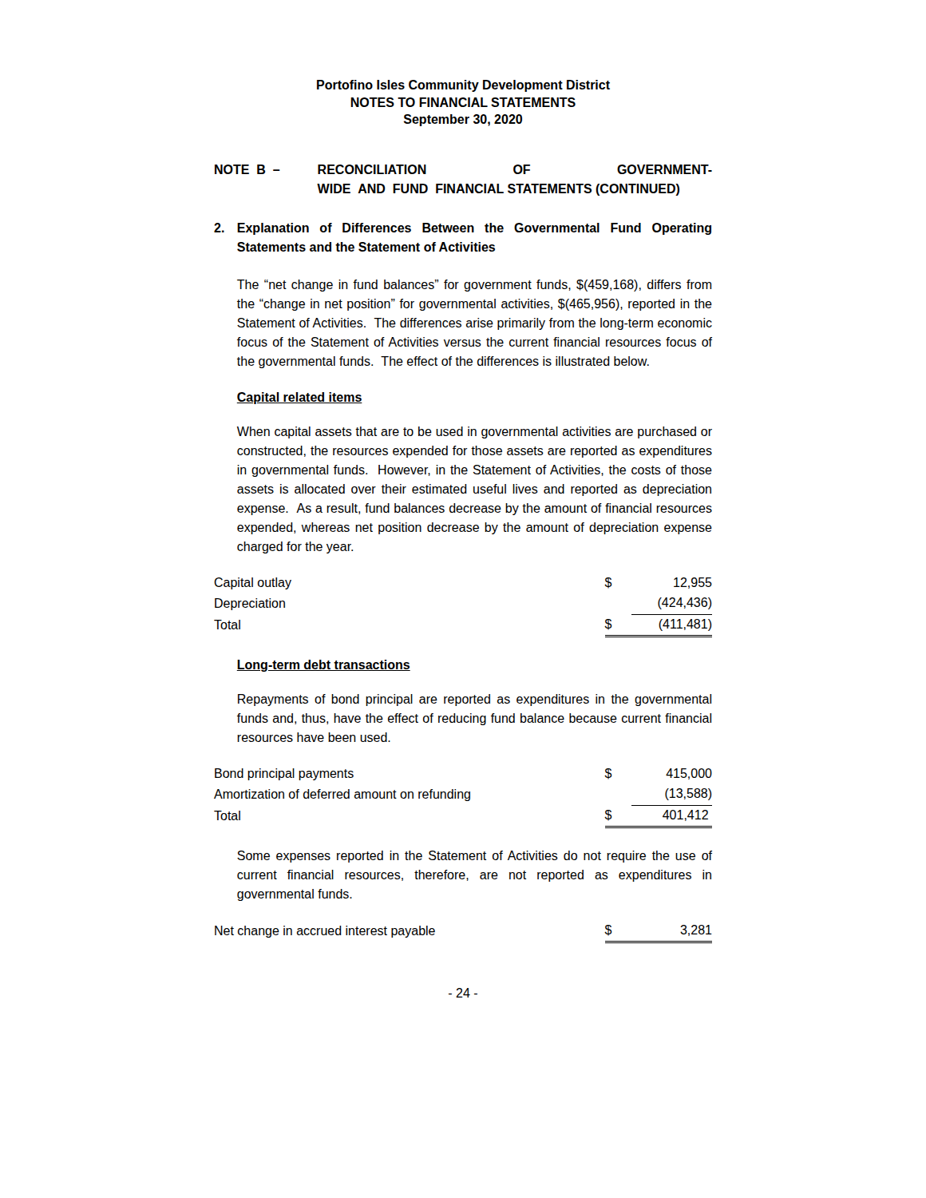Portofino Isles Community Development District
NOTES TO FINANCIAL STATEMENTS
September 30, 2020
| NOTE B – | RECONCILIATION OF GOVERNMENT-WIDE AND FUND FINANCIAL STATEMENTS (CONTINUED) |
| 2. | Explanation of Differences Between the Governmental Fund Operating Statements and the Statement of Activities |
The “net change in fund balances” for government funds, $(459,168), differs from the “change in net position” for governmental activities, $(465,956), reported in the Statement of Activities. The differences arise primarily from the long-term economic focus of the Statement of Activities versus the current financial resources focus of the governmental funds. The effect of the differences is illustrated below.
Capital related items
When capital assets that are to be used in governmental activities are purchased or constructed, the resources expended for those assets are reported as expenditures in governmental funds. However, in the Statement of Activities, the costs of those assets is allocated over their estimated useful lives and reported as depreciation expense. As a result, fund balances decrease by the amount of financial resources expended, whereas net position decrease by the amount of depreciation expense charged for the year.
| Capital outlay | | $ | 12,955 |
| Depreciation | | | (424,436) |
| Total | | $ | (411,481) |
Long-term debt transactions
Repayments of bond principal are reported as expenditures in the governmental funds and, thus, have the effect of reducing fund balance because current financial resources have been used.
| Bond principal payments | | $ | 415,000 |
| Amortization of deferred amount on refunding | | | (13,588) |
| Total | | $ | 401,412 |
Some expenses reported in the Statement of Activities do not require the use of current financial resources, therefore, are not reported as expenditures in governmental funds.
| Net change in accrued interest payable | | $ | 3,281 |
- 24 -